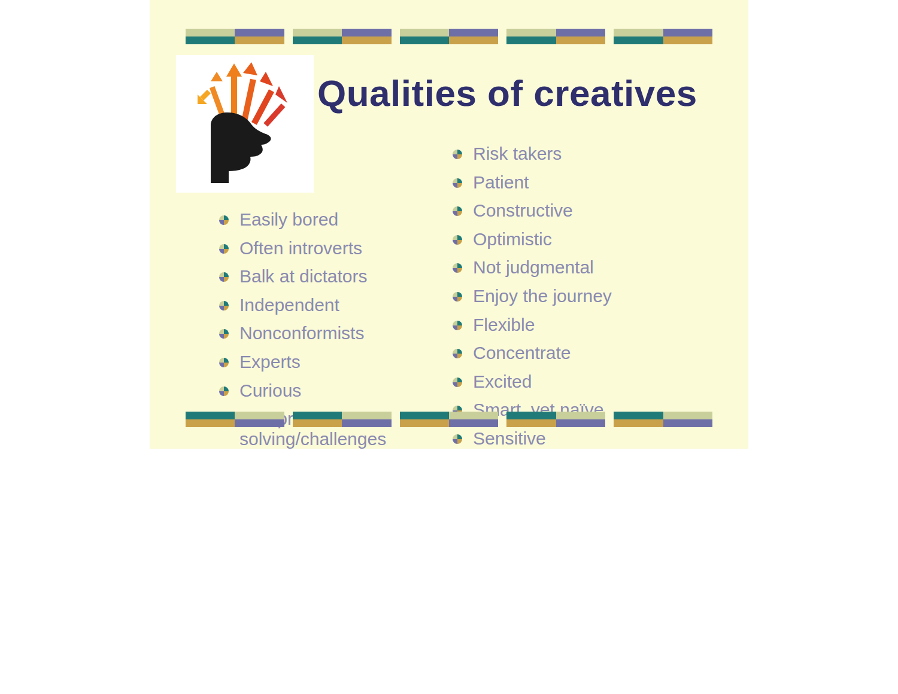Qualities of creatives
Easily bored
Often introverts
Balk at dictators
Independent
Nonconformists
Experts
Curious
Like problem-solving/challenges
Risk takers
Patient
Constructive
Optimistic
Not judgmental
Enjoy the journey
Flexible
Concentrate
Excited
Smart, yet naïve
Sensitive
Perfectionists